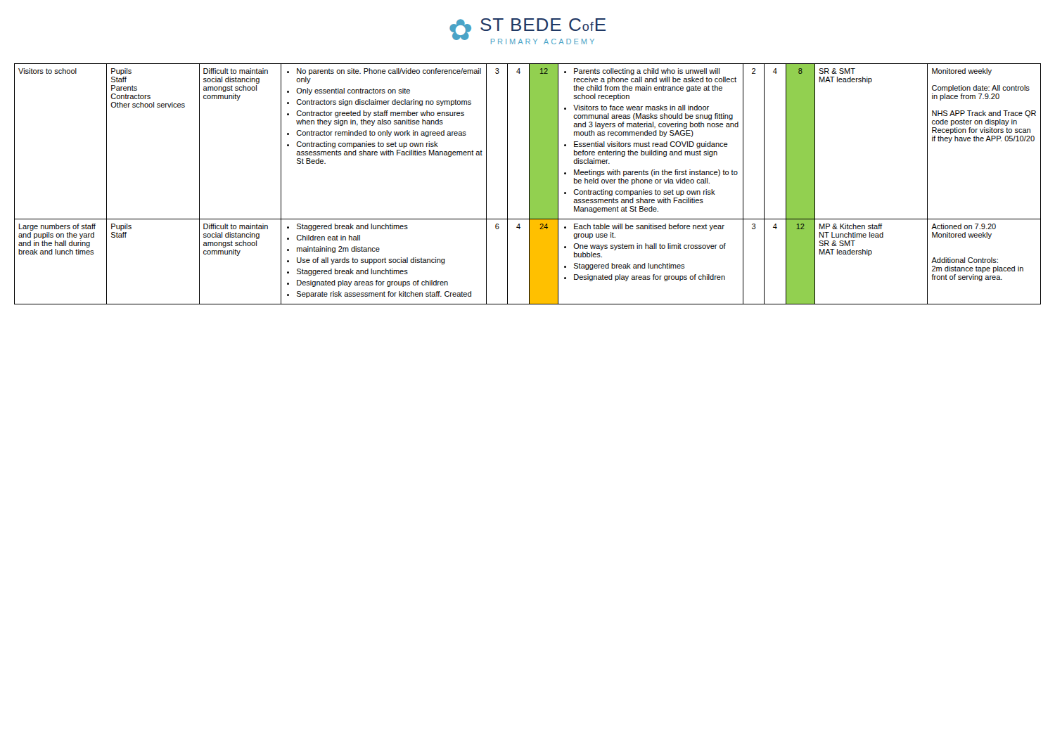✿
ST BEDE Cof E
PRIMARY ACADEMY
| Visitors to school | Pupils Staff Parents Contractors Other school services | Difficult to maintain social distancing amongst school community | No parents on site. Phone call/video conference/email only Only essential contractors on site Contractors sign disclaimer declaring no symptoms Contractor greeted by staff member who ensures when they sign in, they also sanitise hands Contractor reminded to only work in agreed areas Contracting companies to set up own risk assessments and share with Facilities Management at St Bede. | 3 | 4 | 12 | Parents collecting a child who is unwell will receive a phone call and will be asked to collect the child from the main entrance gate at the school reception Visitors to face wear masks in all indoor communal areas (Masks should be snug fitting and 3 layers of material, covering both nose and mouth as recommended by SAGE) Essential visitors must read COVID guidance before entering the building and must sign disclaimer. Meetings with parents (in the first instance) to to be held over the phone or via video call. Contracting companies to set up own risk assessments and share with Facilities Management at St Bede. | 2 | 4 | 8 | SR & SMT MAT leadership | Monitored weekly Completion date: All controls in place from 7.9.20 NHS APP Track and Trace QR code poster on display in Reception for visitors to scan if they have the APP. 05/10/20 |
| Large numbers of staff and pupils on the yard and in the hall during break and lunch times | Pupils Staff | Difficult to maintain social distancing amongst school community | Staggered break and lunchtimes Children eat in hall maintaining 2m distance Use of all yards to support social distancing Staggered break and lunchtimes Designated play areas for groups of children Separate risk assessment for kitchen staff. Created | 6 | 4 | 24 | Each table will be sanitised before next year group use it. One ways system in hall to limit crossover of bubbles. Staggered break and lunchtimes Designated play areas for groups of children | 3 | 4 | 12 | MP & Kitchen staff NT Lunchtime lead SR & SMT MAT leadership | Actioned on 7.9.20 Monitored weekly Additional Controls: 2m distance tape placed in front of serving area. |